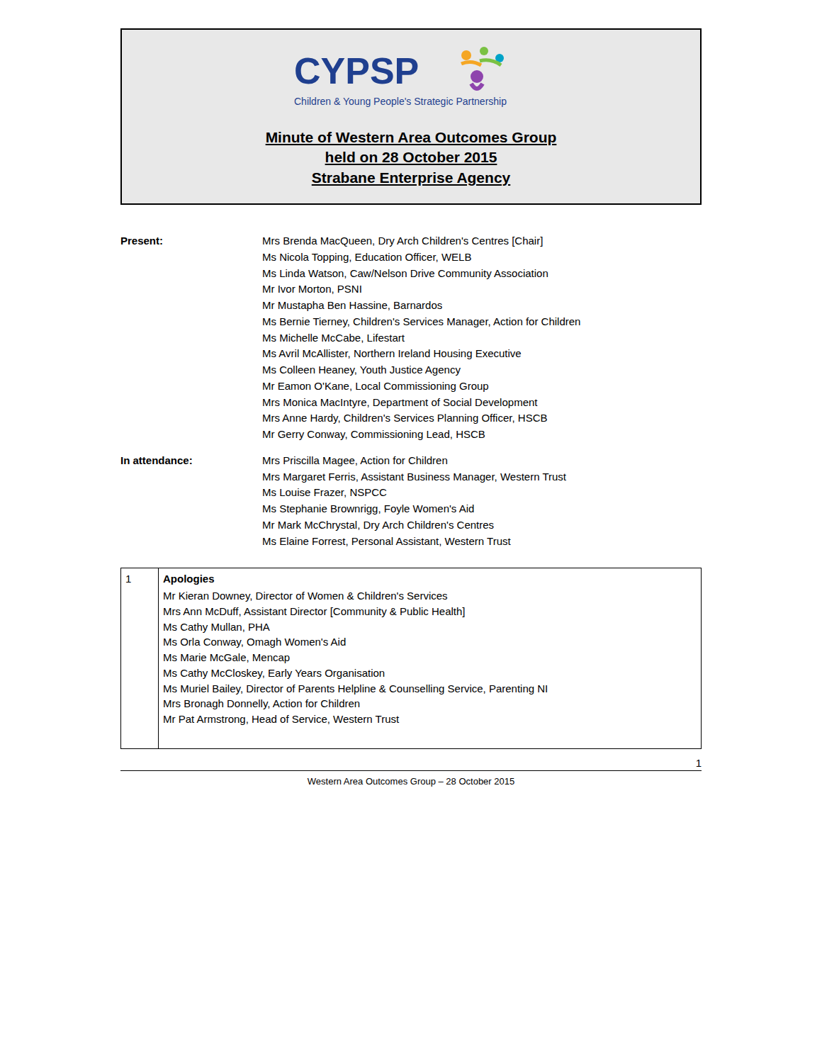CYPSP Children & Young People's Strategic Partnership
Minute of Western Area Outcomes Group
held on 28 October 2015
Strabane Enterprise Agency
| Present: | Mrs Brenda MacQueen, Dry Arch Children's Centres [Chair] Ms Nicola Topping, Education Officer, WELB Ms Linda Watson, Caw/Nelson Drive Community Association Mr Ivor Morton, PSNI Mr Mustapha Ben Hassine, Barnardos Ms Bernie Tierney, Children's Services Manager, Action for Children Ms Michelle McCabe, Lifestart Ms Avril McAllister, Northern Ireland Housing Executive Ms Colleen Heaney, Youth Justice Agency Mr Eamon O'Kane, Local Commissioning Group Mrs Monica MacIntyre, Department of Social Development Mrs Anne Hardy, Children's Services Planning Officer, HSCB Mr Gerry Conway, Commissioning Lead, HSCB |
| In attendance: | Mrs Priscilla Magee, Action for Children Mrs Margaret Ferris, Assistant Business Manager, Western Trust Ms Louise Frazer, NSPCC Ms Stephanie Brownrigg, Foyle Women's Aid Mr Mark McChrystal, Dry Arch Children's Centres Ms Elaine Forrest, Personal Assistant, Western Trust |
| 1 | Apologies Mr Kieran Downey, Director of Women & Children's Services Mrs Ann McDuff, Assistant Director [Community & Public Health] Ms Cathy Mullan, PHA Ms Orla Conway, Omagh Women's Aid Ms Marie McGale, Mencap Ms Cathy McCloskey, Early Years Organisation Ms Muriel Bailey, Director of Parents Helpline & Counselling Service, Parenting NI Mrs Bronagh Donnelly, Action for Children Mr Pat Armstrong, Head of Service, Western Trust |
1 Western Area Outcomes Group – 28 October 2015